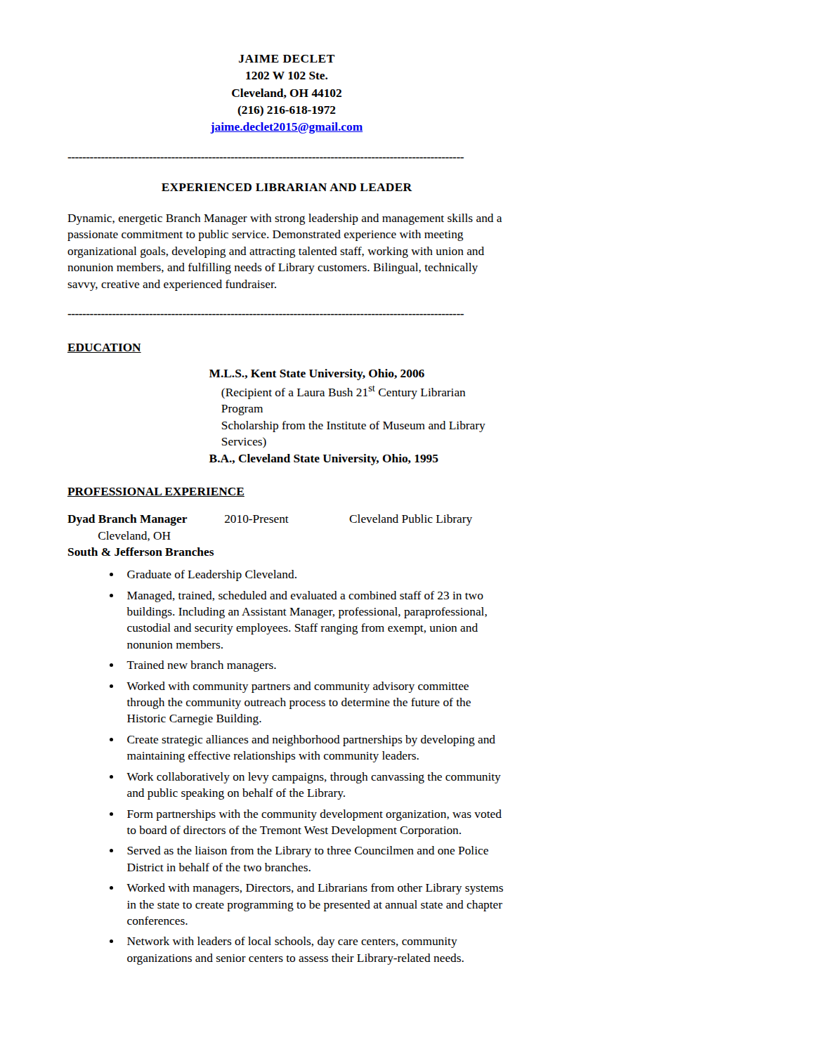JAIME DECLET
1202 W 102 Ste.
Cleveland, OH 44102
(216) 216-618-1972
jaime.declet2015@gmail.com
-----------------------------------------------------------------------------------------------------------
Experienced Librarian and Leader
Dynamic, energetic Branch Manager with strong leadership and management skills and a passionate commitment to public service. Demonstrated experience with meeting organizational goals, developing and attracting talented staff, working with union and nonunion members, and fulfilling needs of Library customers. Bilingual, technically savvy, creative and experienced fundraiser.
-----------------------------------------------------------------------------------------------------------
Education
M.L.S., Kent State University, Ohio, 2006
(Recipient of a Laura Bush 21st Century Librarian Program
Scholarship from the Institute of Museum and Library Services)
B.A., Cleveland State University, Ohio, 1995
Professional Experience
Dyad Branch Manager2010-Present Cleveland Public Library Cleveland, OH
South & Jefferson Branches
Graduate of Leadership Cleveland.
Managed, trained, scheduled and evaluated a combined staff of 23 in two buildings. Including an Assistant Manager, professional, paraprofessional, custodial and security employees. Staff ranging from exempt, union and nonunion members.
Trained new branch managers.
Worked with community partners and community advisory committee through the community outreach process to determine the future of the Historic Carnegie Building.
Create strategic alliances and neighborhood partnerships by developing and maintaining effective relationships with community leaders.
Work collaboratively on levy campaigns, through canvassing the community and public speaking on behalf of the Library.
Form partnerships with the community development organization, was voted to board of directors of the Tremont West Development Corporation.
Served as the liaison from the Library to three Councilmen and one Police District in behalf of the two branches.
Worked with managers, Directors, and Librarians from other Library systems in the state to create programming to be presented at annual state and chapter conferences.
Network with leaders of local schools, day care centers, community organizations and senior centers to assess their Library-related needs.